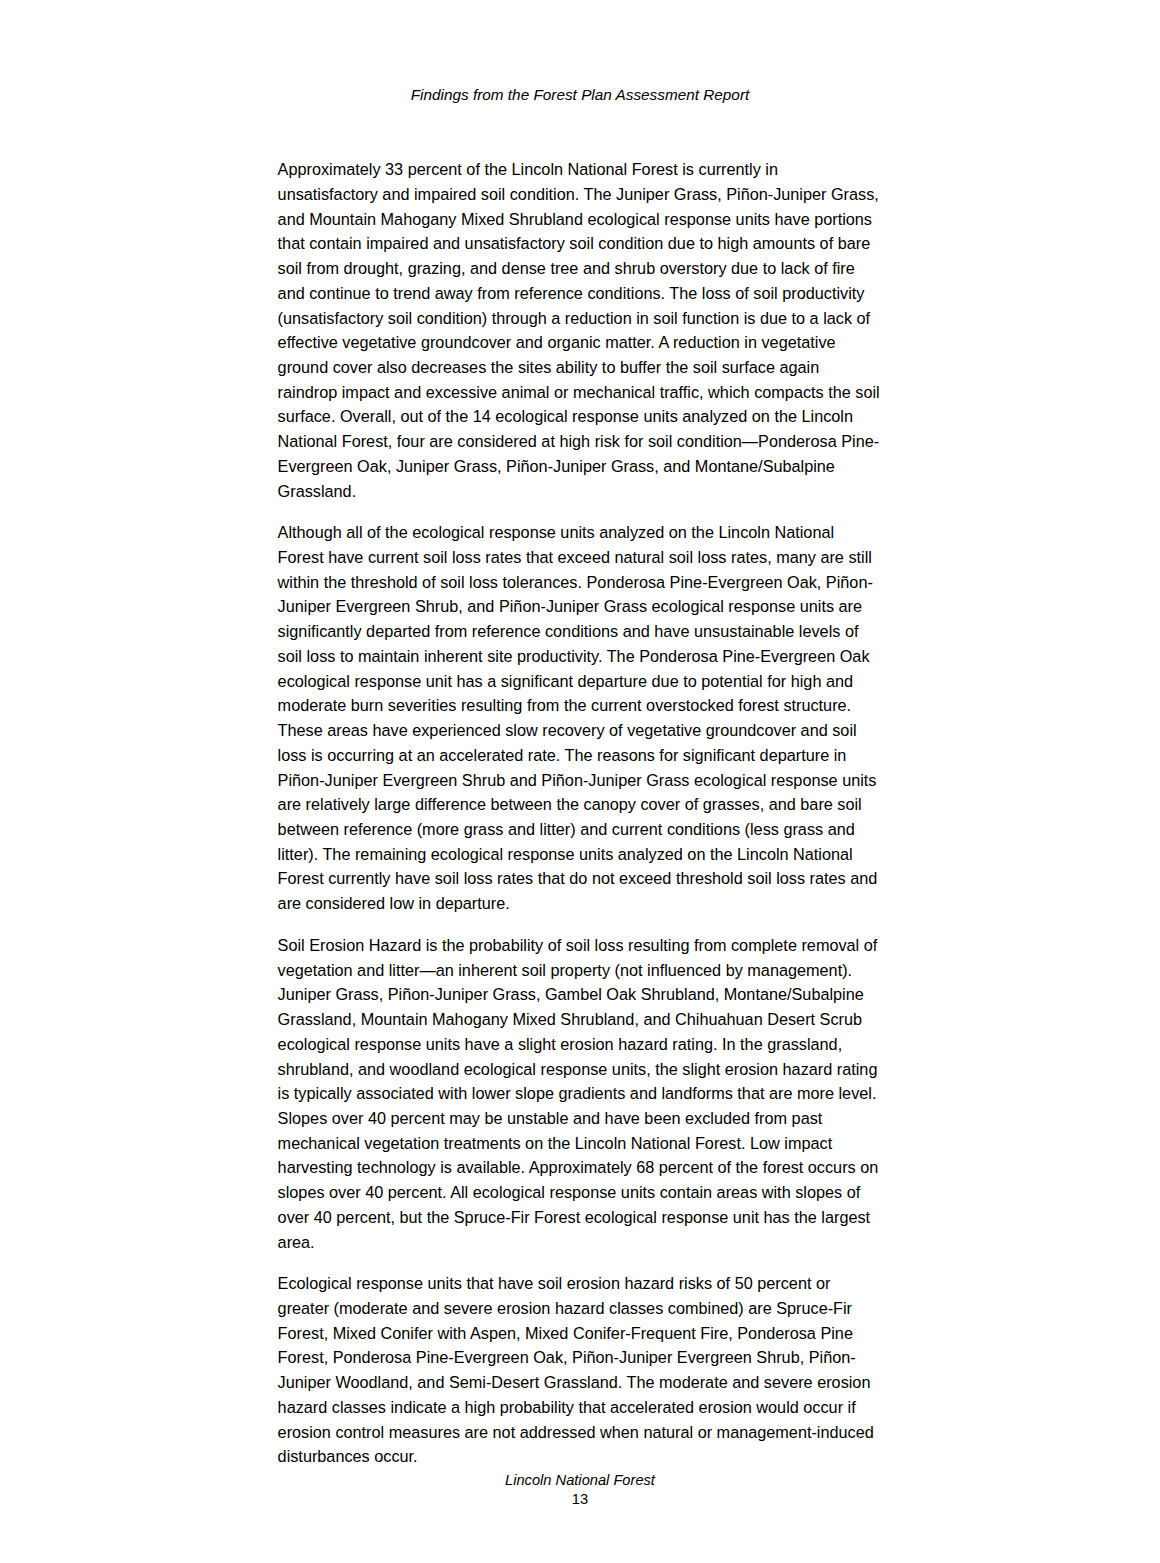Findings from the Forest Plan Assessment Report
Approximately 33 percent of the Lincoln National Forest is currently in unsatisfactory and impaired soil condition. The Juniper Grass, Piñon-Juniper Grass, and Mountain Mahogany Mixed Shrubland ecological response units have portions that contain impaired and unsatisfactory soil condition due to high amounts of bare soil from drought, grazing, and dense tree and shrub overstory due to lack of fire and continue to trend away from reference conditions. The loss of soil productivity (unsatisfactory soil condition) through a reduction in soil function is due to a lack of effective vegetative groundcover and organic matter. A reduction in vegetative ground cover also decreases the sites ability to buffer the soil surface again raindrop impact and excessive animal or mechanical traffic, which compacts the soil surface. Overall, out of the 14 ecological response units analyzed on the Lincoln National Forest, four are considered at high risk for soil condition—Ponderosa Pine-Evergreen Oak, Juniper Grass, Piñon-Juniper Grass, and Montane/Subalpine Grassland.
Although all of the ecological response units analyzed on the Lincoln National Forest have current soil loss rates that exceed natural soil loss rates, many are still within the threshold of soil loss tolerances. Ponderosa Pine-Evergreen Oak, Piñon-Juniper Evergreen Shrub, and Piñon-Juniper Grass ecological response units are significantly departed from reference conditions and have unsustainable levels of soil loss to maintain inherent site productivity. The Ponderosa Pine-Evergreen Oak ecological response unit has a significant departure due to potential for high and moderate burn severities resulting from the current overstocked forest structure. These areas have experienced slow recovery of vegetative groundcover and soil loss is occurring at an accelerated rate. The reasons for significant departure in Piñon-Juniper Evergreen Shrub and Piñon-Juniper Grass ecological response units are relatively large difference between the canopy cover of grasses, and bare soil between reference (more grass and litter) and current conditions (less grass and litter). The remaining ecological response units analyzed on the Lincoln National Forest currently have soil loss rates that do not exceed threshold soil loss rates and are considered low in departure.
Soil Erosion Hazard is the probability of soil loss resulting from complete removal of vegetation and litter—an inherent soil property (not influenced by management). Juniper Grass, Piñon-Juniper Grass, Gambel Oak Shrubland, Montane/Subalpine Grassland, Mountain Mahogany Mixed Shrubland, and Chihuahuan Desert Scrub ecological response units have a slight erosion hazard rating. In the grassland, shrubland, and woodland ecological response units, the slight erosion hazard rating is typically associated with lower slope gradients and landforms that are more level. Slopes over 40 percent may be unstable and have been excluded from past mechanical vegetation treatments on the Lincoln National Forest. Low impact harvesting technology is available. Approximately 68 percent of the forest occurs on slopes over 40 percent. All ecological response units contain areas with slopes of over 40 percent, but the Spruce-Fir Forest ecological response unit has the largest area.
Ecological response units that have soil erosion hazard risks of 50 percent or greater (moderate and severe erosion hazard classes combined) are Spruce-Fir Forest, Mixed Conifer with Aspen, Mixed Conifer-Frequent Fire, Ponderosa Pine Forest, Ponderosa Pine-Evergreen Oak, Piñon-Juniper Evergreen Shrub, Piñon-Juniper Woodland, and Semi-Desert Grassland. The moderate and severe erosion hazard classes indicate a high probability that accelerated erosion would occur if erosion control measures are not addressed when natural or management-induced disturbances occur.
Lincoln National Forest
13